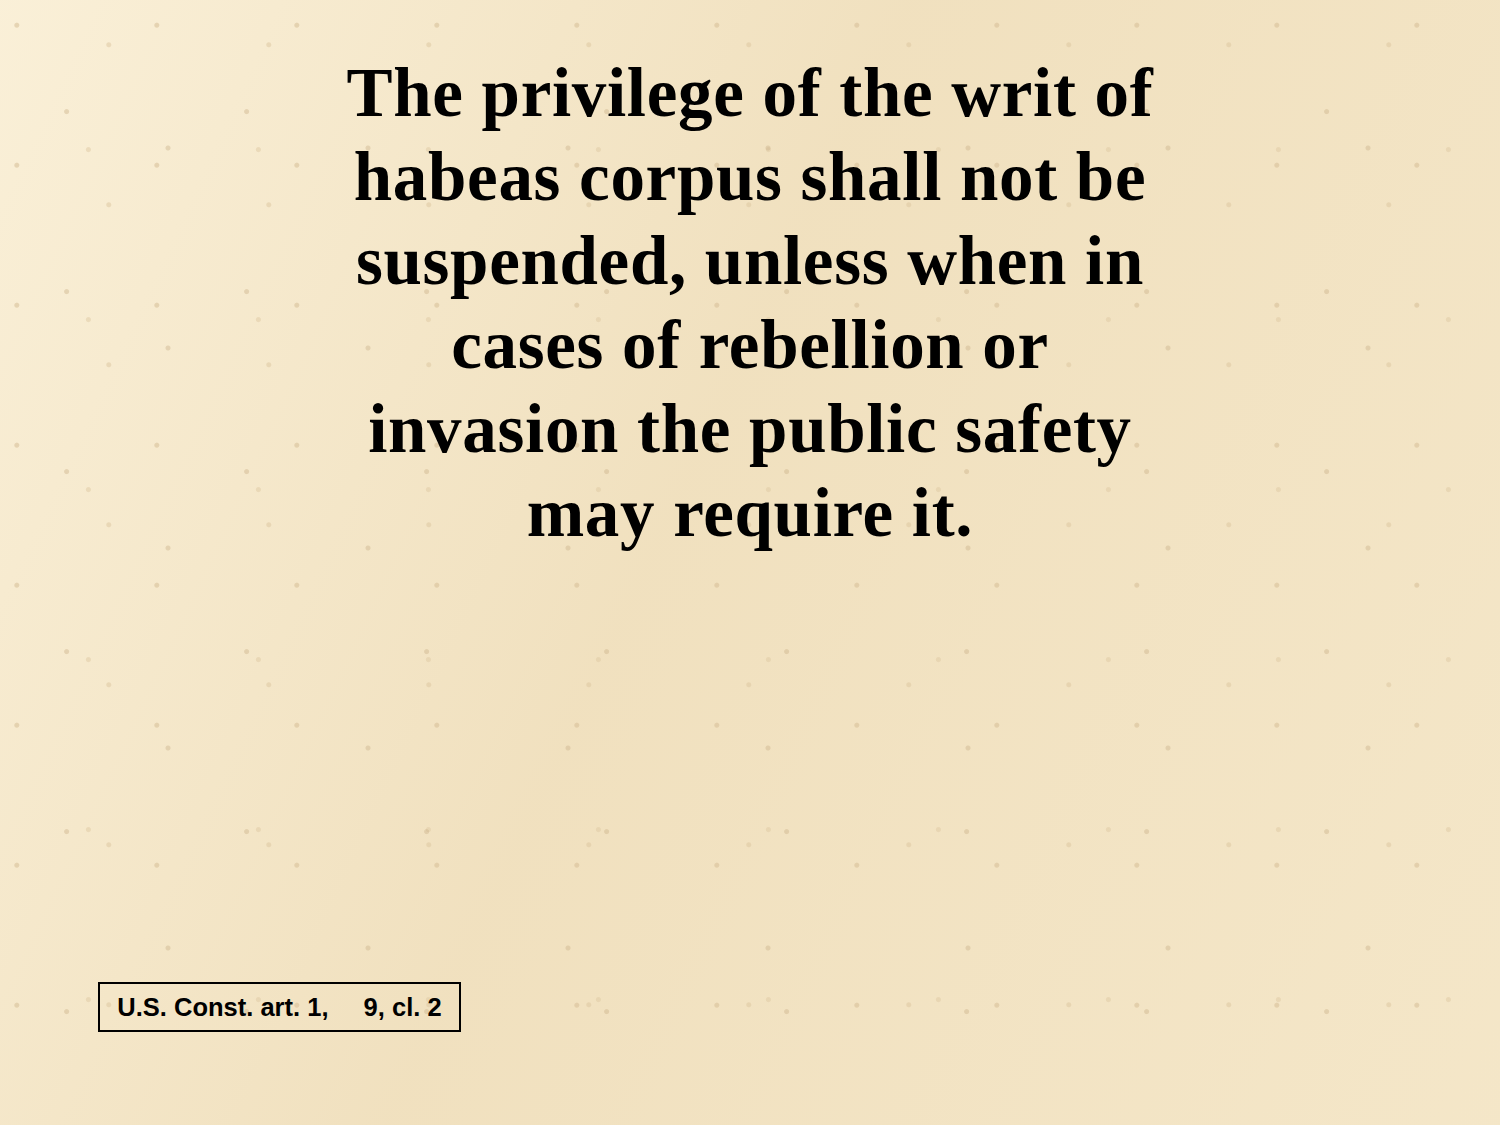The privilege of the writ of habeas corpus shall not be suspended, unless when in cases of rebellion or invasion the public safety may require it.
U.S. Const. art. 1, 9, cl. 2